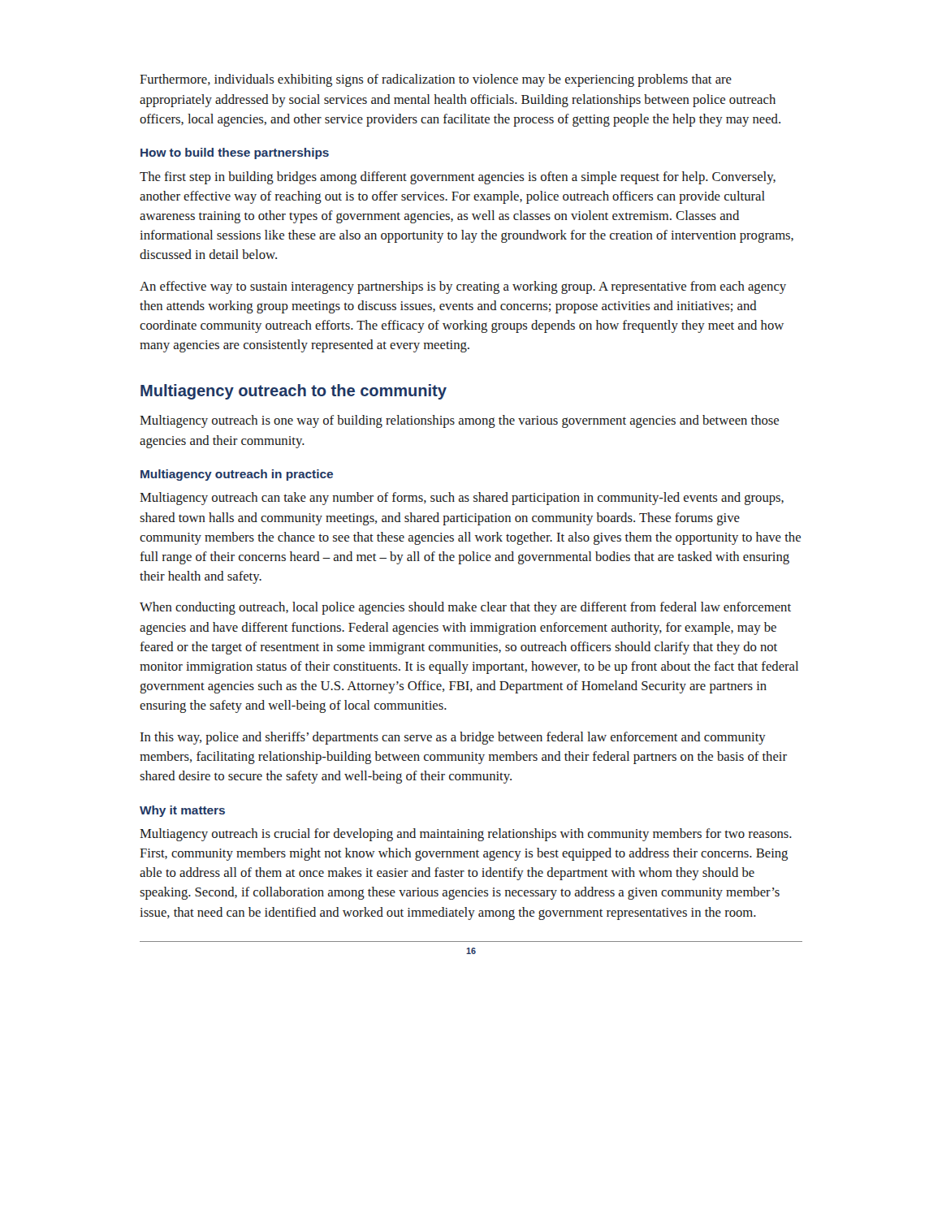Furthermore, individuals exhibiting signs of radicalization to violence may be experiencing problems that are appropriately addressed by social services and mental health officials. Building relationships between police outreach officers, local agencies, and other service providers can facilitate the process of getting people the help they may need.
How to build these partnerships
The first step in building bridges among different government agencies is often a simple request for help. Conversely, another effective way of reaching out is to offer services. For example, police outreach officers can provide cultural awareness training to other types of government agencies, as well as classes on violent extremism. Classes and informational sessions like these are also an opportunity to lay the groundwork for the creation of intervention programs, discussed in detail below.
An effective way to sustain interagency partnerships is by creating a working group. A representative from each agency then attends working group meetings to discuss issues, events and concerns; propose activities and initiatives; and coordinate community outreach efforts. The efficacy of working groups depends on how frequently they meet and how many agencies are consistently represented at every meeting.
Multiagency outreach to the community
Multiagency outreach is one way of building relationships among the various government agencies and between those agencies and their community.
Multiagency outreach in practice
Multiagency outreach can take any number of forms, such as shared participation in community-led events and groups, shared town halls and community meetings, and shared participation on community boards. These forums give community members the chance to see that these agencies all work together. It also gives them the opportunity to have the full range of their concerns heard – and met – by all of the police and governmental bodies that are tasked with ensuring their health and safety.
When conducting outreach, local police agencies should make clear that they are different from federal law enforcement agencies and have different functions. Federal agencies with immigration enforcement authority, for example, may be feared or the target of resentment in some immigrant communities, so outreach officers should clarify that they do not monitor immigration status of their constituents. It is equally important, however, to be up front about the fact that federal government agencies such as the U.S. Attorney’s Office, FBI, and Department of Homeland Security are partners in ensuring the safety and well-being of local communities.
In this way, police and sheriffs’ departments can serve as a bridge between federal law enforcement and community members, facilitating relationship-building between community members and their federal partners on the basis of their shared desire to secure the safety and well-being of their community.
Why it matters
Multiagency outreach is crucial for developing and maintaining relationships with community members for two reasons. First, community members might not know which government agency is best equipped to address their concerns. Being able to address all of them at once makes it easier and faster to identify the department with whom they should be speaking. Second, if collaboration among these various agencies is necessary to address a given community member’s issue, that need can be identified and worked out immediately among the government representatives in the room.
16